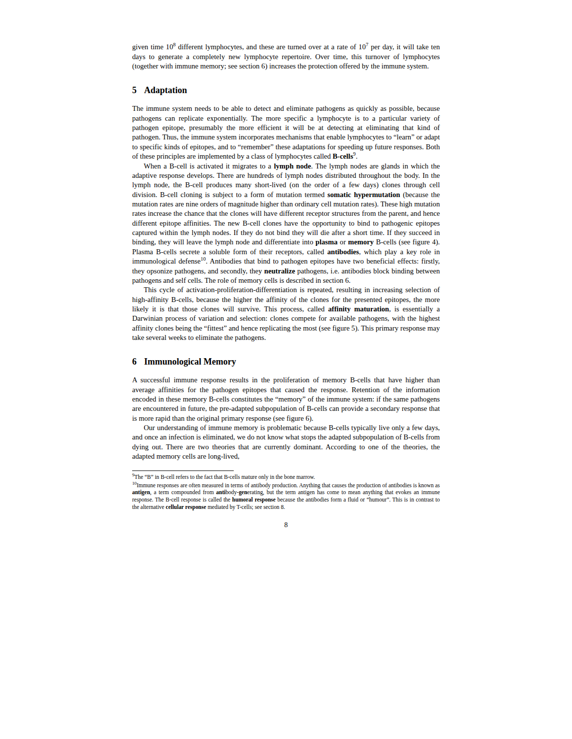given time 108 different lymphocytes, and these are turned over at a rate of 107 per day, it will take ten days to generate a completely new lymphocyte repertoire. Over time, this turnover of lymphocytes (together with immune memory; see section 6) increases the protection offered by the immune system.
5 Adaptation
The immune system needs to be able to detect and eliminate pathogens as quickly as possible, because pathogens can replicate exponentially. The more specific a lymphocyte is to a particular variety of pathogen epitope, presumably the more efficient it will be at detecting at eliminating that kind of pathogen. Thus, the immune system incorporates mechanisms that enable lymphocytes to “learn” or adapt to specific kinds of epitopes, and to “remember” these adaptations for speeding up future responses. Both of these principles are implemented by a class of lymphocytes called B-cells9.
When a B-cell is activated it migrates to a lymph node. The lymph nodes are glands in which the adaptive response develops. There are hundreds of lymph nodes distributed throughout the body. In the lymph node, the B-cell produces many short-lived (on the order of a few days) clones through cell division. B-cell cloning is subject to a form of mutation termed somatic hypermutation (because the mutation rates are nine orders of magnitude higher than ordinary cell mutation rates). These high mutation rates increase the chance that the clones will have different receptor structures from the parent, and hence different epitope affinities. The new B-cell clones have the opportunity to bind to pathogenic epitopes captured within the lymph nodes. If they do not bind they will die after a short time. If they succeed in binding, they will leave the lymph node and differentiate into plasma or memory B-cells (see figure 4). Plasma B-cells secrete a soluble form of their receptors, called antibodies, which play a key role in immunological defense10. Antibodies that bind to pathogen epitopes have two beneficial effects: firstly, they opsonize pathogens, and secondly, they neutralize pathogens, i.e. antibodies block binding between pathogens and self cells. The role of memory cells is described in section 6.
This cycle of activation-proliferation-differentiation is repeated, resulting in increasing selection of high-affinity B-cells, because the higher the affinity of the clones for the presented epitopes, the more likely it is that those clones will survive. This process, called affinity maturation, is essentially a Darwinian process of variation and selection: clones compete for available pathogens, with the highest affinity clones being the “fittest” and hence replicating the most (see figure 5). This primary response may take several weeks to eliminate the pathogens.
6 Immunological Memory
A successful immune response results in the proliferation of memory B-cells that have higher than average affinities for the pathogen epitopes that caused the response. Retention of the information encoded in these memory B-cells constitutes the “memory” of the immune system: if the same pathogens are encountered in future, the pre-adapted subpopulation of B-cells can provide a secondary response that is more rapid than the original primary response (see figure 6).
Our understanding of immune memory is problematic because B-cells typically live only a few days, and once an infection is eliminated, we do not know what stops the adapted subpopulation of B-cells from dying out. There are two theories that are currently dominant. According to one of the theories, the adapted memory cells are long-lived,
9The “B” in B-cell refers to the fact that B-cells mature only in the bone marrow.
10Immune responses are often measured in terms of antibody production. Anything that causes the production of antibodies is known as antigen, a term compounded from antibody-generating, but the term antigen has come to mean anything that evokes an immune response. The B-cell response is called the humoral response because the antibodies form a fluid or “humour”. This is in contrast to the alternative cellular response mediated by T-cells; see section 8.
8